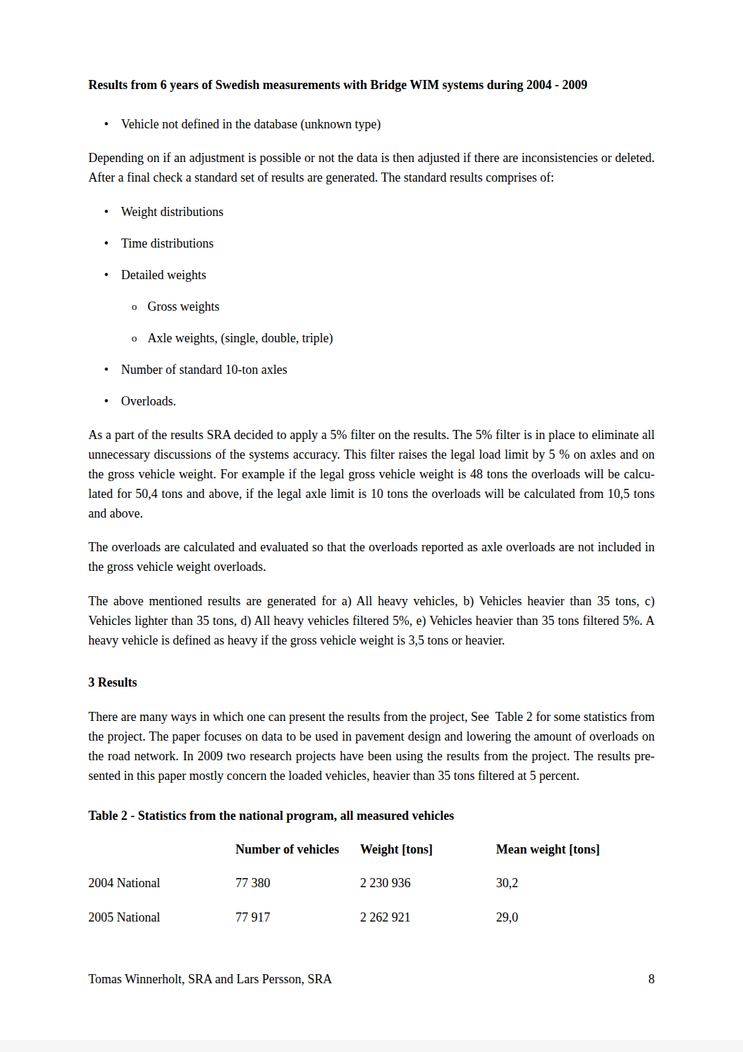Results from 6 years of Swedish measurements with Bridge WIM systems during 2004 - 2009
Vehicle not defined in the database (unknown type)
Depending on if an adjustment is possible or not the data is then adjusted if there are inconsistencies or deleted. After a final check a standard set of results are generated. The standard results comprises of:
Weight distributions
Time distributions
Detailed weights
Gross weights
Axle weights, (single, double, triple)
Number of standard 10-ton axles
Overloads.
As a part of the results SRA decided to apply a 5% filter on the results. The 5% filter is in place to eliminate all unnecessary discussions of the systems accuracy. This filter raises the legal load limit by 5 % on axles and on the gross vehicle weight. For example if the legal gross vehicle weight is 48 tons the overloads will be calculated for 50,4 tons and above, if the legal axle limit is 10 tons the overloads will be calculated from 10,5 tons and above.
The overloads are calculated and evaluated so that the overloads reported as axle overloads are not included in the gross vehicle weight overloads.
The above mentioned results are generated for a) All heavy vehicles, b) Vehicles heavier than 35 tons, c) Vehicles lighter than 35 tons, d) All heavy vehicles filtered 5%, e) Vehicles heavier than 35 tons filtered 5%. A heavy vehicle is defined as heavy if the gross vehicle weight is 3,5 tons or heavier.
3 Results
There are many ways in which one can present the results from the project, See Table 2 for some statistics from the project. The paper focuses on data to be used in pavement design and lowering the amount of overloads on the road network. In 2009 two research projects have been using the results from the project. The results presented in this paper mostly concern the loaded vehicles, heavier than 35 tons filtered at 5 percent.
Table 2 - Statistics from the national program, all measured vehicles
| | Number of vehicles | Weight [tons] | Mean weight [tons] |
| --- | --- | --- | --- |
| 2004 National | 77 380 | 2 230 936 | 30,2 |
| 2005 National | 77 917 | 2 262 921 | 29,0 |
Tomas Winnerholt, SRA and Lars Persson, SRA
8